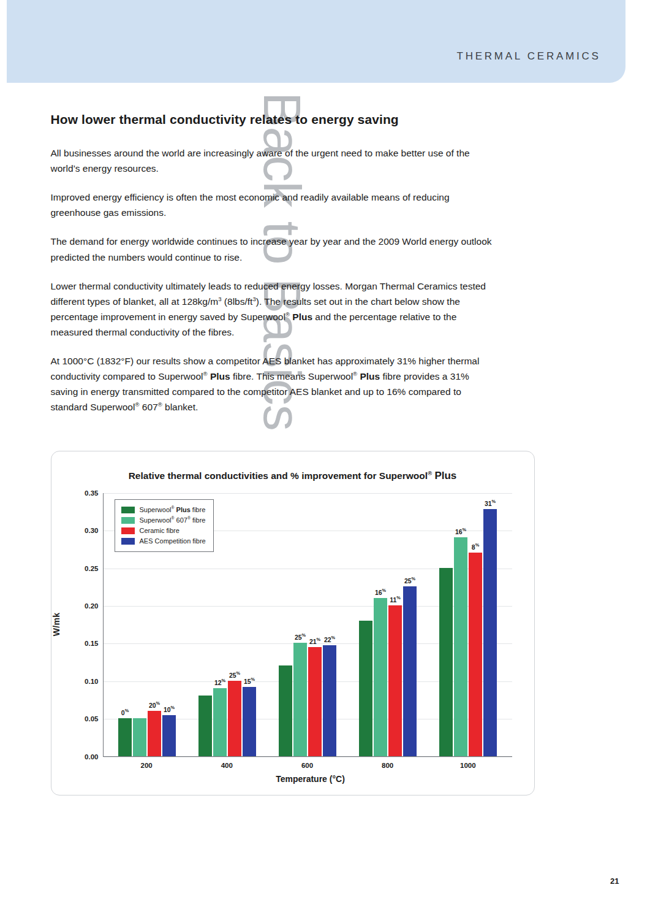Thermal Ceramics
Back to Basics
How lower thermal conductivity relates to energy saving
All businesses around the world are increasingly aware of the urgent need to make better use of the world’s energy resources.
Improved energy efficiency is often the most economic and readily available means of reducing greenhouse gas emissions.
The demand for energy worldwide continues to increase year by year and the 2009 World energy outlook predicted the numbers would continue to rise.
Lower thermal conductivity ultimately leads to reduced energy losses. Morgan Thermal Ceramics tested different types of blanket, all at 128kg/m3 (8lbs/ft3). The results set out in the chart below show the percentage improvement in energy saved by Superwool® Plus and the percentage relative to the measured thermal conductivity of the fibres.
At 1000°C (1832°F) our results show a competitor AES blanket has approximately 31% higher thermal conductivity compared to Superwool® Plus fibre. This means Superwool® Plus fibre provides a 31% saving in energy transmitted compared to the competitor AES blanket and up to 16% compared to standard Superwool® 607® blanket.
Relative thermal conductivities and % improvement for Superwool® Plus
W/mk
0.00
0.05
0.10
0.15
0.20
0.25
0.30
0.35
Superwool® Plus fibre
Superwool® 607® fibre
Ceramic fibre
AES Competition fibre
0%
20%
10%
12%
25%
15%
25%
21%
22%
16%
11%
25%
16%
8%
31%
200
400
600
800
1000
Temperature (°C)
21